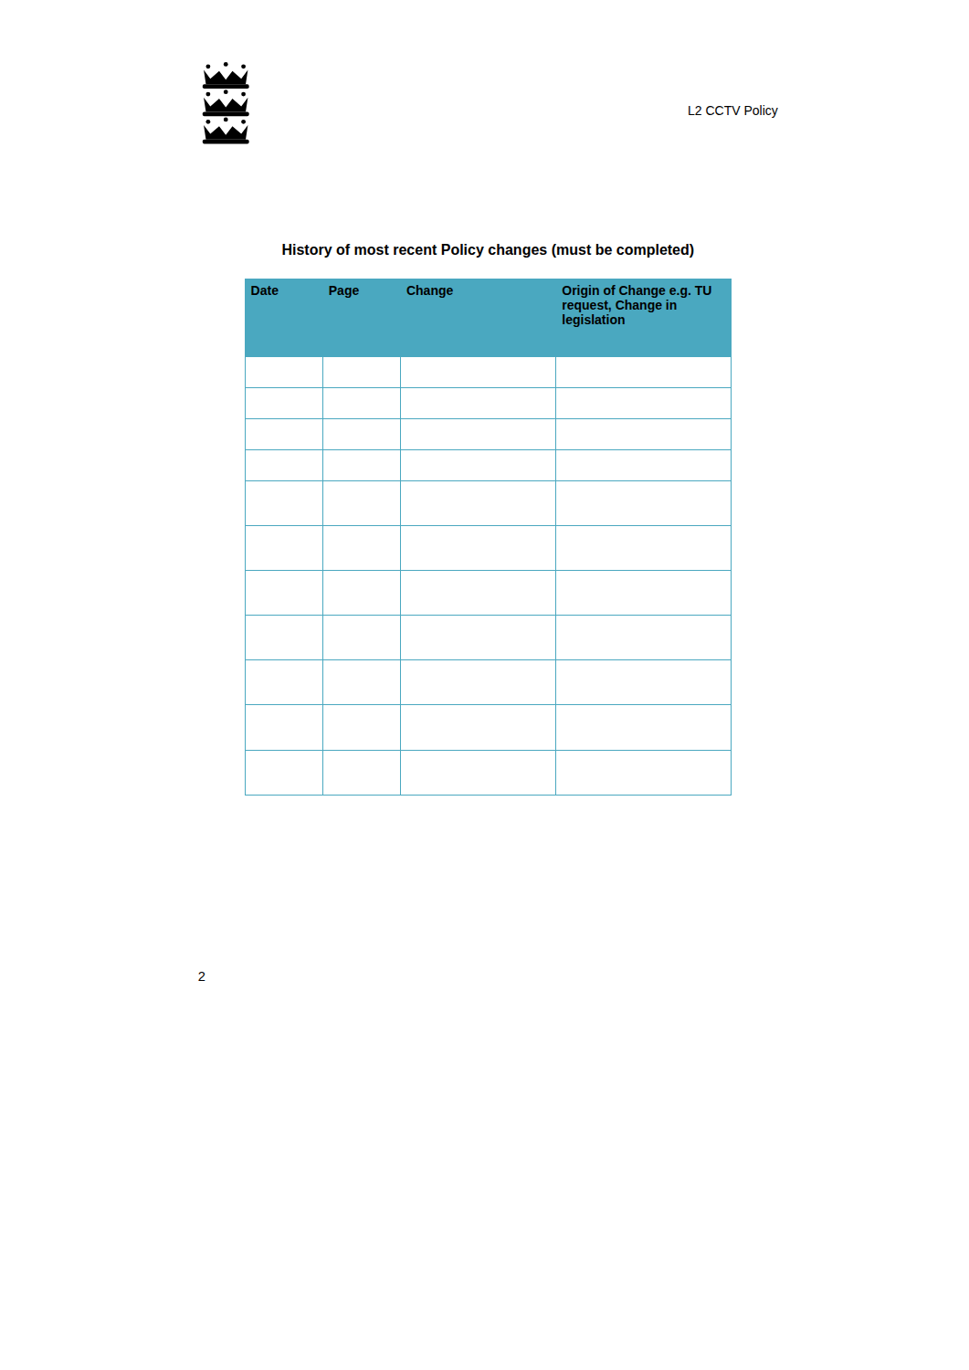L2 CCTV Policy
History of most recent Policy changes (must be completed)
| Date | Page | Change | Origin of Change e.g. TU request, Change in legislation |
| --- | --- | --- | --- |
2